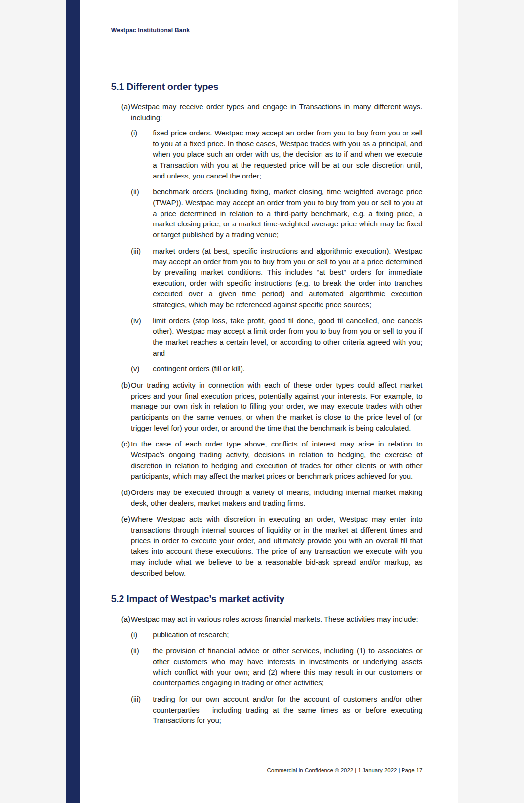Westpac Institutional Bank
5.1 Different order types
(a)
Westpac may receive order types and engage in Transactions in many different ways. including:
(i)
fixed price orders. Westpac may accept an order from you to buy from you or sell to you at a fixed price. In those cases, Westpac trades with you as a principal, and when you place such an order with us, the decision as to if and when we execute a Transaction with you at the requested price will be at our sole discretion until, and unless, you cancel the order;
(ii)
benchmark orders (including fixing, market closing, time weighted average price (TWAP)). Westpac may accept an order from you to buy from you or sell to you at a price determined in relation to a third-party benchmark, e.g. a fixing price, a market closing price, or a market time-weighted average price which may be fixed or target published by a trading venue;
(iii)
market orders (at best, specific instructions and algorithmic execution). Westpac may accept an order from you to buy from you or sell to you at a price determined by prevailing market conditions. This includes “at best” orders for immediate execution, order with specific instructions (e.g. to break the order into tranches executed over a given time period) and automated algorithmic execution strategies, which may be referenced against specific price sources;
(iv)
limit orders (stop loss, take profit, good til done, good til cancelled, one cancels other). Westpac may accept a limit order from you to buy from you or sell to you if the market reaches a certain level, or according to other criteria agreed with you; and
(v)
contingent orders (fill or kill).
(b)
Our trading activity in connection with each of these order types could affect market prices and your final execution prices, potentially against your interests. For example, to manage our own risk in relation to filling your order, we may execute trades with other participants on the same venues, or when the market is close to the price level of (or trigger level for) your order, or around the time that the benchmark is being calculated.
(c)
In the case of each order type above, conflicts of interest may arise in relation to Westpac’s ongoing trading activity, decisions in relation to hedging, the exercise of discretion in relation to hedging and execution of trades for other clients or with other participants, which may affect the market prices or benchmark prices achieved for you.
(d)
Orders may be executed through a variety of means, including internal market making desk, other dealers, market makers and trading firms.
(e)
Where Westpac acts with discretion in executing an order, Westpac may enter into transactions through internal sources of liquidity or in the market at different times and prices in order to execute your order, and ultimately provide you with an overall fill that takes into account these executions. The price of any transaction we execute with you may include what we believe to be a reasonable bid-ask spread and/or markup, as described below.
5.2 Impact of Westpac’s market activity
(a)
Westpac may act in various roles across financial markets. These activities may include:
(i)
publication of research;
(ii)
the provision of financial advice or other services, including (1) to associates or other customers who may have interests in investments or underlying assets which conflict with your own; and (2) where this may result in our customers or counterparties engaging in trading or other activities;
(iii)
trading for our own account and/or for the account of customers and/or other counterparties – including trading at the same times as or before executing Transactions for you;
Commercial in Confidence © 2022 | 1 January 2022 | Page 17